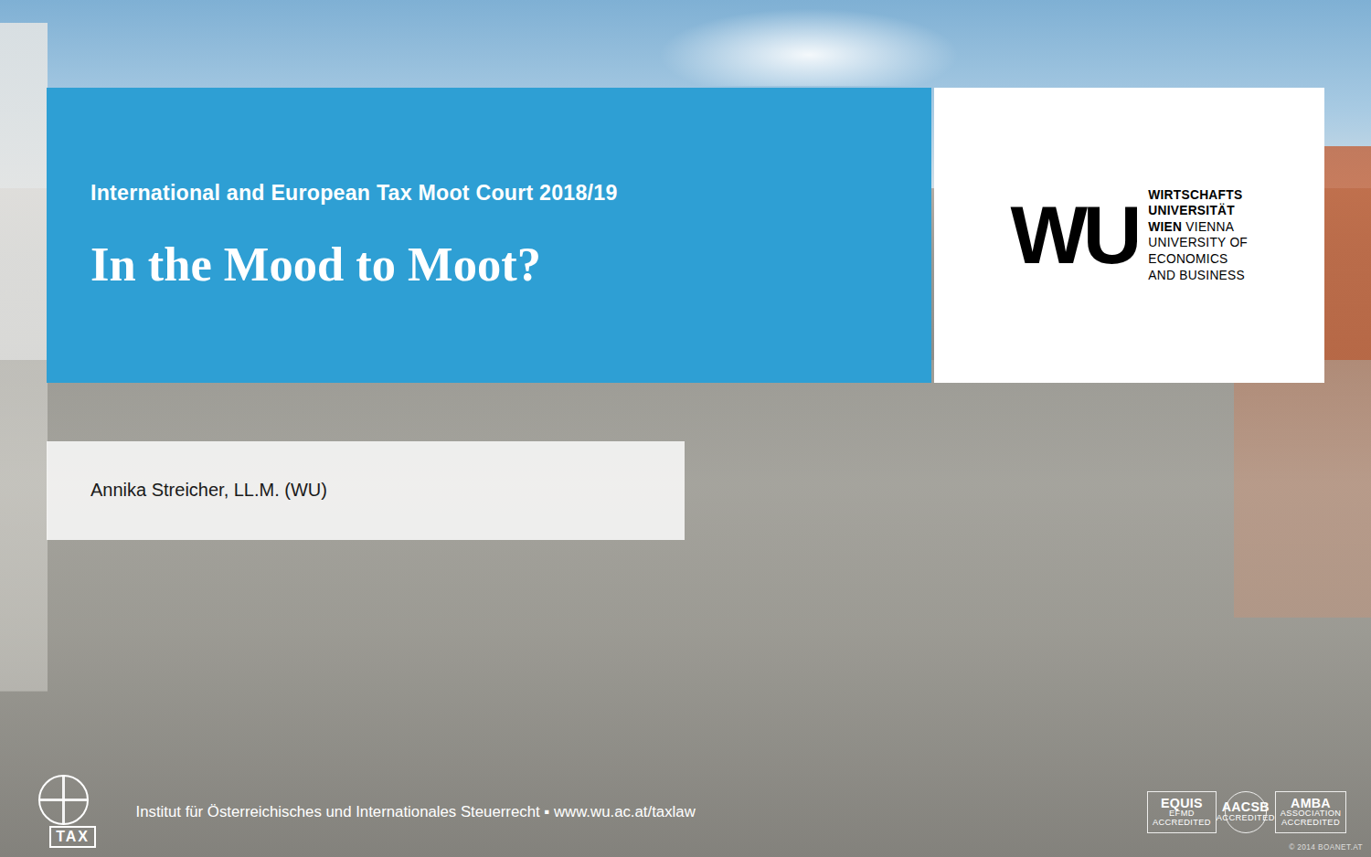International and European Tax Moot Court 2018/19
In the Mood to Moot?
WU
WIRTSCHAFTS
UNIVERSITÄT
WIEN VIENNA
UNIVERSITY OF
ECONOMICS
AND BUSINESS
Annika Streicher, LL.M. (WU)
TAX
Institut für Österreichisches und Internationales Steuerrecht ▪ www.wu.ac.at/taxlaw
EQUIS EFMD
ACCREDITED
AACSB ACCREDITED
AMBA ASSOCIATION
ACCREDITED
© 2014 BOANET.AT